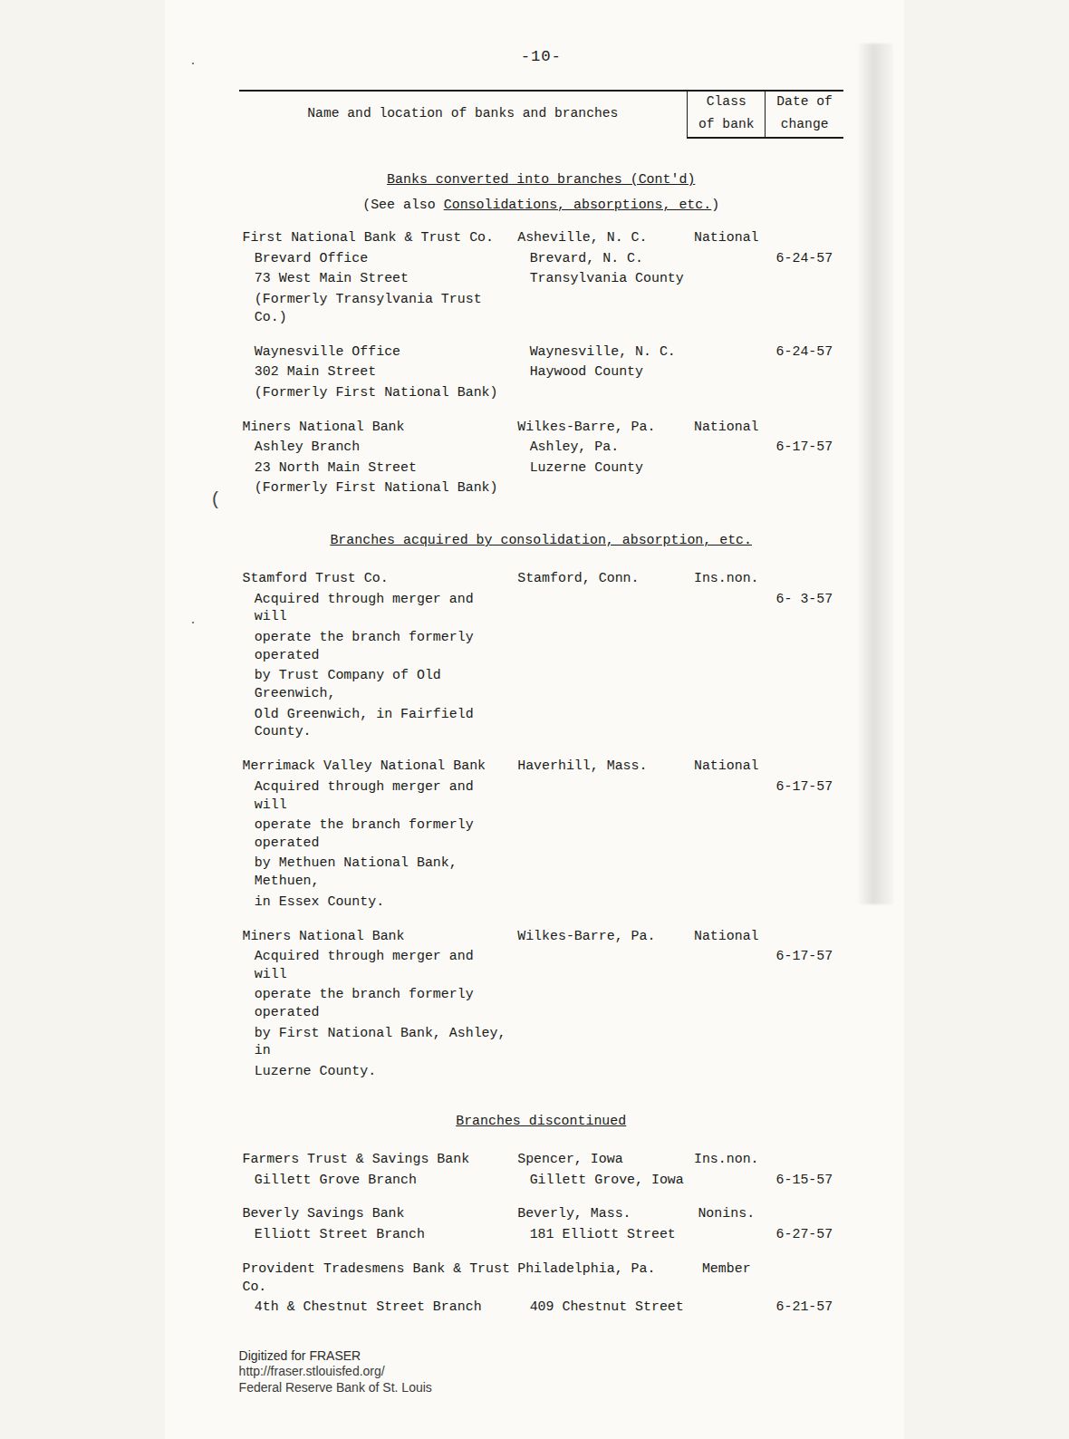.
.
(
-10-
| Name and location of banks and branches | Class | Date of |
| --- | --- | --- |
| of bank | change |
| Banks converted into branches (Cont'd) |
| (See also Consolidations, absorptions, etc. ) |
| First National Bank & Trust Co. | Asheville, N. C. | National | |
| Brevard Office | Brevard, N. C. | | 6-24-57 |
| 73 West Main Street | Transylvania County | | |
| (Formerly Transylvania Trust Co.) | | | |
| Waynesville Office | Waynesville, N. C. | | 6-24-57 |
| 302 Main Street | Haywood County | | |
| (Formerly First National Bank) | | | |
| Miners National Bank | Wilkes-Barre, Pa. | National | |
| Ashley Branch | Ashley, Pa. | | 6-17-57 |
| 23 North Main Street | Luzerne County | | |
| (Formerly First National Bank) | | | |
| Branches acquired by consolidation, absorption, etc. |
| Stamford Trust Co. | Stamford, Conn. | Ins.non. | |
| Acquired through merger and will | | | 6- 3-57 |
| operate the branch formerly operated | | | |
| by Trust Company of Old Greenwich, | | | |
| Old Greenwich, in Fairfield County. | | | |
| Merrimack Valley National Bank | Haverhill, Mass. | National | |
| Acquired through merger and will | | | 6-17-57 |
| operate the branch formerly operated | | | |
| by Methuen National Bank, Methuen, | | | |
| in Essex County. | | | |
| Miners National Bank | Wilkes-Barre, Pa. | National | |
| Acquired through merger and will | | | 6-17-57 |
| operate the branch formerly operated | | | |
| by First National Bank, Ashley, in | | | |
| Luzerne County. | | | |
| Branches discontinued |
| Farmers Trust & Savings Bank | Spencer, Iowa | Ins.non. | |
| Gillett Grove Branch | Gillett Grove, Iowa | | 6-15-57 |
| Beverly Savings Bank | Beverly, Mass. | Nonins. | |
| Elliott Street Branch | 181 Elliott Street | | 6-27-57 |
| Provident Tradesmens Bank & Trust Co. | Philadelphia, Pa. | Member | |
| 4th & Chestnut Street Branch | 409 Chestnut Street | | 6-21-57 |
Digitized for FRASER
http://fraser.stlouisfed.org/
Federal Reserve Bank of St. Louis